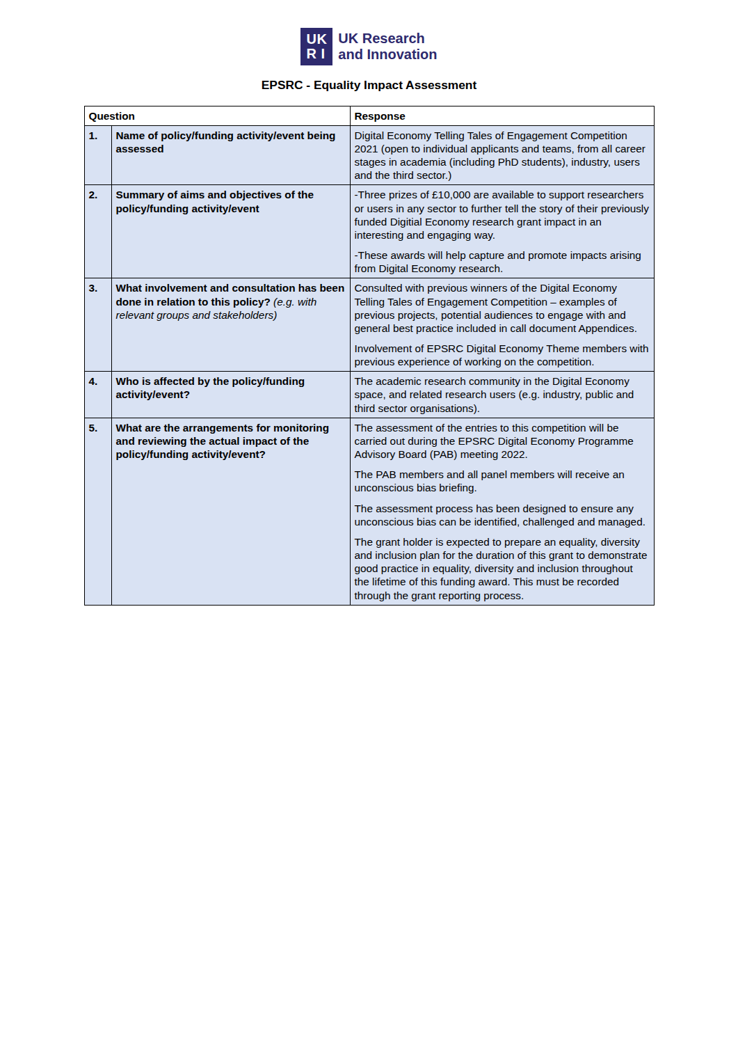UK
R I
UK Research and Innovation
EPSRC - Equality Impact Assessment
| Question | Response |
| --- | --- |
| 1. | Name of policy/funding activity/event being assessed | Digital Economy Telling Tales of Engagement Competition 2021 (open to individual applicants and teams, from all career stages in academia (including PhD students), industry, users and the third sector.) |
| 2. | Summary of aims and objectives of the policy/funding activity/event | -Three prizes of £10,000 are available to support researchers or users in any sector to further tell the story of their previously funded Digitial Economy research grant impact in an interesting and engaging way. -These awards will help capture and promote impacts arising from Digital Economy research. |
| 3. | What involvement and consultation has been done in relation to this policy? (e.g. with relevant groups and stakeholders) | Consulted with previous winners of the Digital Economy Telling Tales of Engagement Competition – examples of previous projects, potential audiences to engage with and general best practice included in call document Appendices. Involvement of EPSRC Digital Economy Theme members with previous experience of working on the competition. |
| 4. | Who is affected by the policy/funding activity/event? | The academic research community in the Digital Economy space, and related research users (e.g. industry, public and third sector organisations). |
| 5. | What are the arrangements for monitoring and reviewing the actual impact of the policy/funding activity/event? | The assessment of the entries to this competition will be carried out during the EPSRC Digital Economy Programme Advisory Board (PAB) meeting 2022. The PAB members and all panel members will receive an unconscious bias briefing. The assessment process has been designed to ensure any unconscious bias can be identified, challenged and managed. The grant holder is expected to prepare an equality, diversity and inclusion plan for the duration of this grant to demonstrate good practice in equality, diversity and inclusion throughout the lifetime of this funding award. This must be recorded through the grant reporting process. |